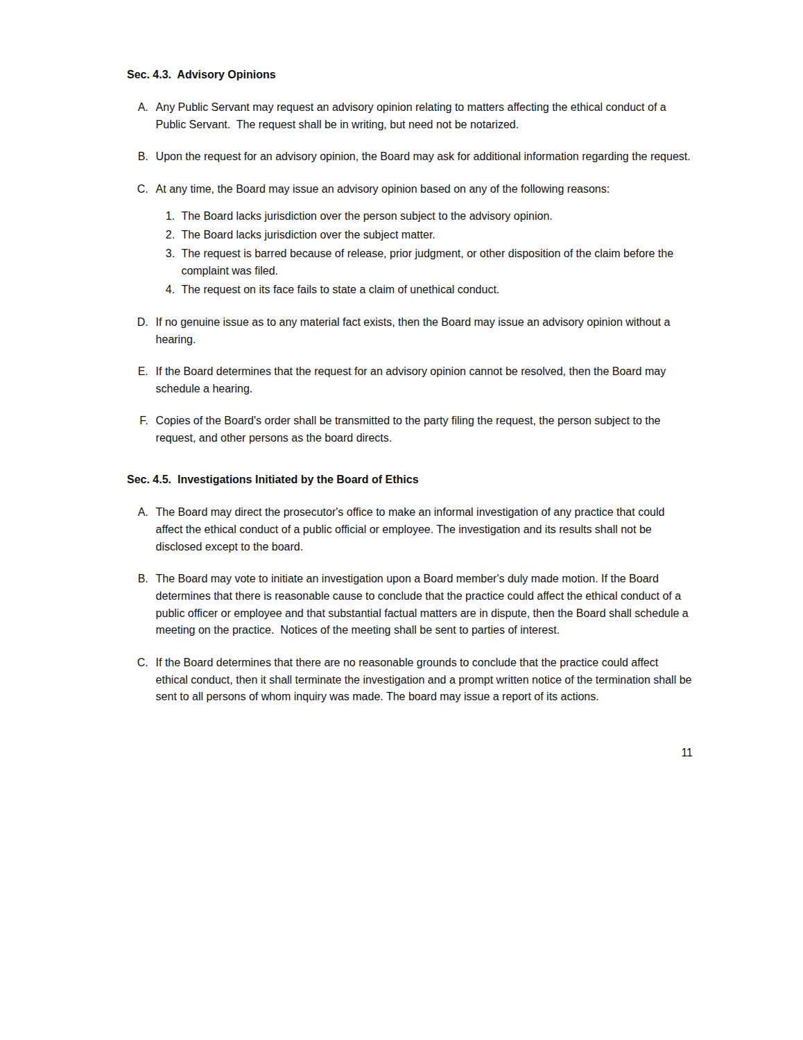Sec. 4.3. Advisory Opinions
Any Public Servant may request an advisory opinion relating to matters affecting the ethical conduct of a Public Servant. The request shall be in writing, but need not be notarized.
Upon the request for an advisory opinion, the Board may ask for additional information regarding the request.
At any time, the Board may issue an advisory opinion based on any of the following reasons:
The Board lacks jurisdiction over the person subject to the advisory opinion.
The Board lacks jurisdiction over the subject matter.
The request is barred because of release, prior judgment, or other disposition of the claim before the complaint was filed.
The request on its face fails to state a claim of unethical conduct.
If no genuine issue as to any material fact exists, then the Board may issue an advisory opinion without a hearing.
If the Board determines that the request for an advisory opinion cannot be resolved, then the Board may schedule a hearing.
Copies of the Board's order shall be transmitted to the party filing the request, the person subject to the request, and other persons as the board directs.
Sec. 4.5. Investigations Initiated by the Board of Ethics
The Board may direct the prosecutor's office to make an informal investigation of any practice that could affect the ethical conduct of a public official or employee. The investigation and its results shall not be disclosed except to the board.
The Board may vote to initiate an investigation upon a Board member's duly made motion. If the Board determines that there is reasonable cause to conclude that the practice could affect the ethical conduct of a public officer or employee and that substantial factual matters are in dispute, then the Board shall schedule a meeting on the practice. Notices of the meeting shall be sent to parties of interest.
If the Board determines that there are no reasonable grounds to conclude that the practice could affect ethical conduct, then it shall terminate the investigation and a prompt written notice of the termination shall be sent to all persons of whom inquiry was made. The board may issue a report of its actions.
11